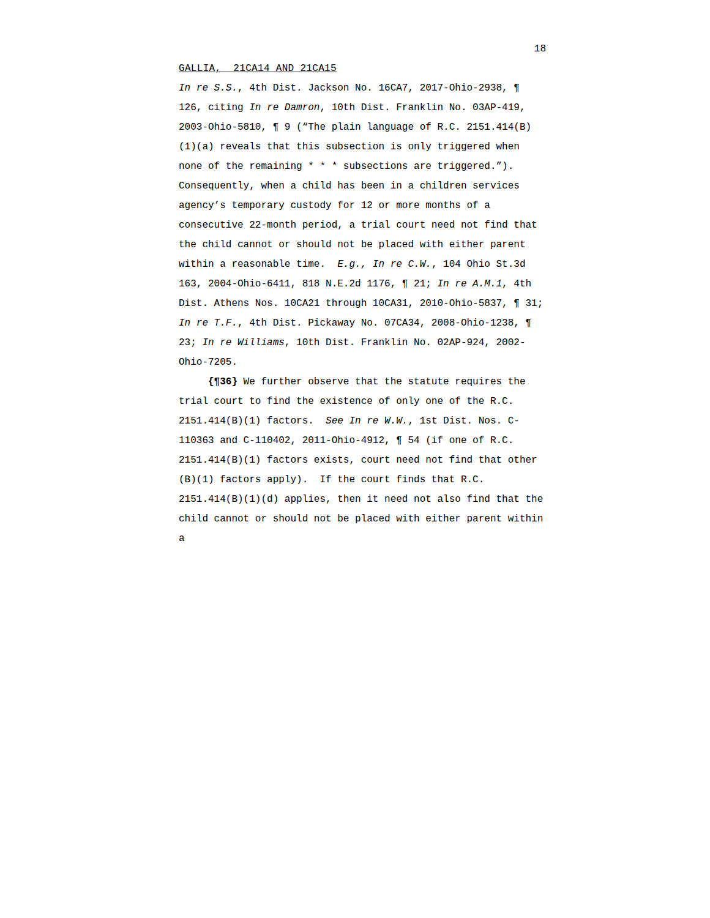18
GALLIA, 21CA14 AND 21CA15
In re S.S., 4th Dist. Jackson No. 16CA7, 2017-Ohio-2938, ¶ 126, citing In re Damron, 10th Dist. Franklin No. 03AP-419, 2003-Ohio-5810, ¶ 9 (“The plain language of R.C. 2151.414(B)(1)(a) reveals that this subsection is only triggered when none of the remaining * * * subsections are triggered.”). Consequently, when a child has been in a children services agency’s temporary custody for 12 or more months of a consecutive 22-month period, a trial court need not find that the child cannot or should not be placed with either parent within a reasonable time. E.g., In re C.W., 104 Ohio St.3d 163, 2004-Ohio-6411, 818 N.E.2d 1176, ¶ 21; In re A.M.1, 4th Dist. Athens Nos. 10CA21 through 10CA31, 2010-Ohio-5837, ¶ 31; In re T.F., 4th Dist. Pickaway No. 07CA34, 2008-Ohio-1238, ¶ 23; In re Williams, 10th Dist. Franklin No. 02AP-924, 2002-Ohio-7205.
{¶36} We further observe that the statute requires the trial court to find the existence of only one of the R.C. 2151.414(B)(1) factors. See In re W.W., 1st Dist. Nos. C-110363 and C-110402, 2011-Ohio-4912, ¶ 54 (if one of R.C. 2151.414(B)(1) factors exists, court need not find that other (B)(1) factors apply). If the court finds that R.C. 2151.414(B)(1)(d) applies, then it need not also find that the child cannot or should not be placed with either parent within a